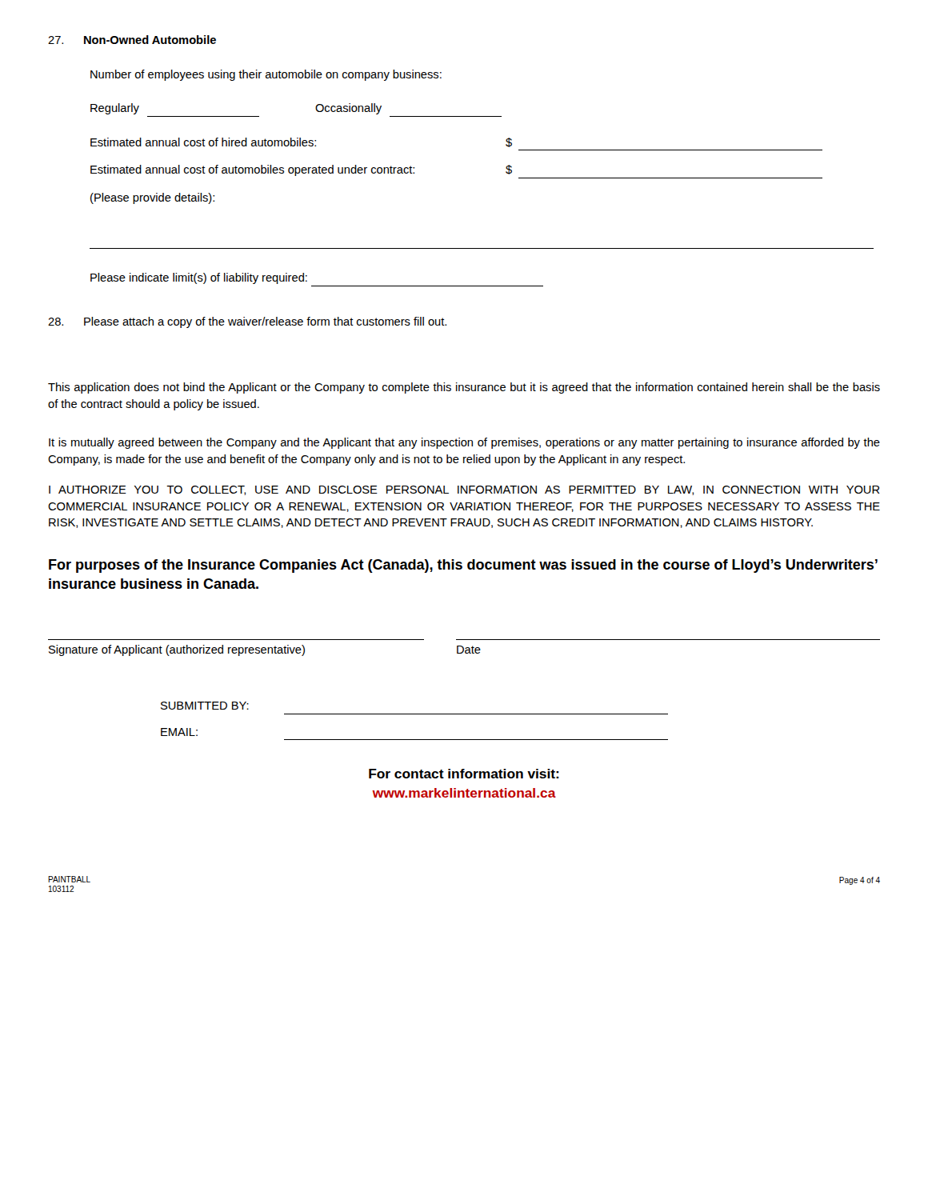27.
Non-Owned Automobile
Number of employees using their automobile on company business:
Regularly Occasionally
Estimated annual cost of hired automobiles:
$
Estimated annual cost of automobiles operated under contract:
$
(Please provide details):
Please indicate limit(s) of liability required:
28.
Please attach a copy of the waiver/release form that customers fill out.
This application does not bind the Applicant or the Company to complete this insurance but it is agreed that the information contained herein shall be the basis of the contract should a policy be issued.
It is mutually agreed between the Company and the Applicant that any inspection of premises, operations or any matter pertaining to insurance afforded by the Company, is made for the use and benefit of the Company only and is not to be relied upon by the Applicant in any respect.
I AUTHORIZE YOU TO COLLECT, USE AND DISCLOSE PERSONAL INFORMATION AS PERMITTED BY LAW, IN CONNECTION WITH YOUR COMMERCIAL INSURANCE POLICY OR A RENEWAL, EXTENSION OR VARIATION THEREOF, FOR THE PURPOSES NECESSARY TO ASSESS THE RISK, INVESTIGATE AND SETTLE CLAIMS, AND DETECT AND PREVENT FRAUD, SUCH AS CREDIT INFORMATION, AND CLAIMS HISTORY.
For purposes of the Insurance Companies Act (Canada), this document was issued in the course of Lloyd’s Underwriters’ insurance business in Canada.
Signature of Applicant (authorized representative)
Date
SUBMITTED BY:
EMAIL:
For contact information visit:
www.markelinternational.ca
PAINTBALL
103112
Page 4 of 4